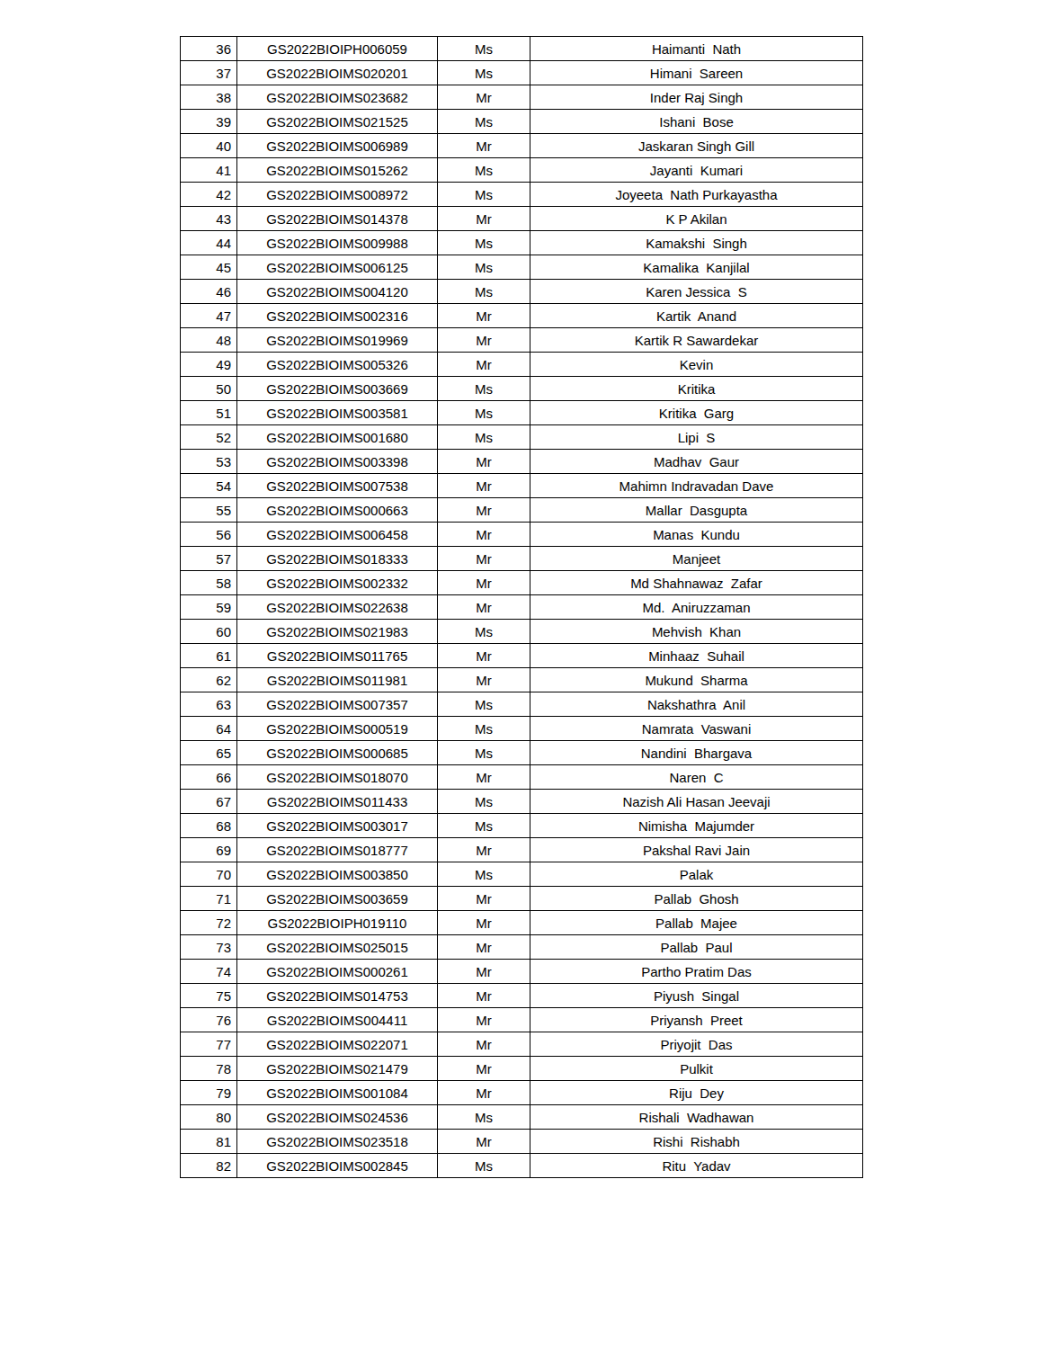| 36 | GS2022BIOIPH006059 | Ms | Haimanti Nath |
| 37 | GS2022BIOIMS020201 | Ms | Himani Sareen |
| 38 | GS2022BIOIMS023682 | Mr | Inder Raj Singh |
| 39 | GS2022BIOIMS021525 | Ms | Ishani Bose |
| 40 | GS2022BIOIMS006989 | Mr | Jaskaran Singh Gill |
| 41 | GS2022BIOIMS015262 | Ms | Jayanti Kumari |
| 42 | GS2022BIOIMS008972 | Ms | Joyeeta Nath Purkayastha |
| 43 | GS2022BIOIMS014378 | Mr | K P Akilan |
| 44 | GS2022BIOIMS009988 | Ms | Kamakshi Singh |
| 45 | GS2022BIOIMS006125 | Ms | Kamalika Kanjilal |
| 46 | GS2022BIOIMS004120 | Ms | Karen Jessica S |
| 47 | GS2022BIOIMS002316 | Mr | Kartik Anand |
| 48 | GS2022BIOIMS019969 | Mr | Kartik R Sawardekar |
| 49 | GS2022BIOIMS005326 | Mr | Kevin |
| 50 | GS2022BIOIMS003669 | Ms | Kritika |
| 51 | GS2022BIOIMS003581 | Ms | Kritika Garg |
| 52 | GS2022BIOIMS001680 | Ms | Lipi S |
| 53 | GS2022BIOIMS003398 | Mr | Madhav Gaur |
| 54 | GS2022BIOIMS007538 | Mr | Mahimn Indravadan Dave |
| 55 | GS2022BIOIMS000663 | Mr | Mallar Dasgupta |
| 56 | GS2022BIOIMS006458 | Mr | Manas Kundu |
| 57 | GS2022BIOIMS018333 | Mr | Manjeet |
| 58 | GS2022BIOIMS002332 | Mr | Md Shahnawaz Zafar |
| 59 | GS2022BIOIMS022638 | Mr | Md. Aniruzzaman |
| 60 | GS2022BIOIMS021983 | Ms | Mehvish Khan |
| 61 | GS2022BIOIMS011765 | Mr | Minhaaz Suhail |
| 62 | GS2022BIOIMS011981 | Mr | Mukund Sharma |
| 63 | GS2022BIOIMS007357 | Ms | Nakshathra Anil |
| 64 | GS2022BIOIMS000519 | Ms | Namrata Vaswani |
| 65 | GS2022BIOIMS000685 | Ms | Nandini Bhargava |
| 66 | GS2022BIOIMS018070 | Mr | Naren C |
| 67 | GS2022BIOIMS011433 | Ms | Nazish Ali Hasan Jeevaji |
| 68 | GS2022BIOIMS003017 | Ms | Nimisha Majumder |
| 69 | GS2022BIOIMS018777 | Mr | Pakshal Ravi Jain |
| 70 | GS2022BIOIMS003850 | Ms | Palak |
| 71 | GS2022BIOIMS003659 | Mr | Pallab Ghosh |
| 72 | GS2022BIOIPH019110 | Mr | Pallab Majee |
| 73 | GS2022BIOIMS025015 | Mr | Pallab Paul |
| 74 | GS2022BIOIMS000261 | Mr | Partho Pratim Das |
| 75 | GS2022BIOIMS014753 | Mr | Piyush Singal |
| 76 | GS2022BIOIMS004411 | Mr | Priyansh Preet |
| 77 | GS2022BIOIMS022071 | Mr | Priyojit Das |
| 78 | GS2022BIOIMS021479 | Mr | Pulkit |
| 79 | GS2022BIOIMS001084 | Mr | Riju Dey |
| 80 | GS2022BIOIMS024536 | Ms | Rishali Wadhawan |
| 81 | GS2022BIOIMS023518 | Mr | Rishi Rishabh |
| 82 | GS2022BIOIMS002845 | Ms | Ritu Yadav |